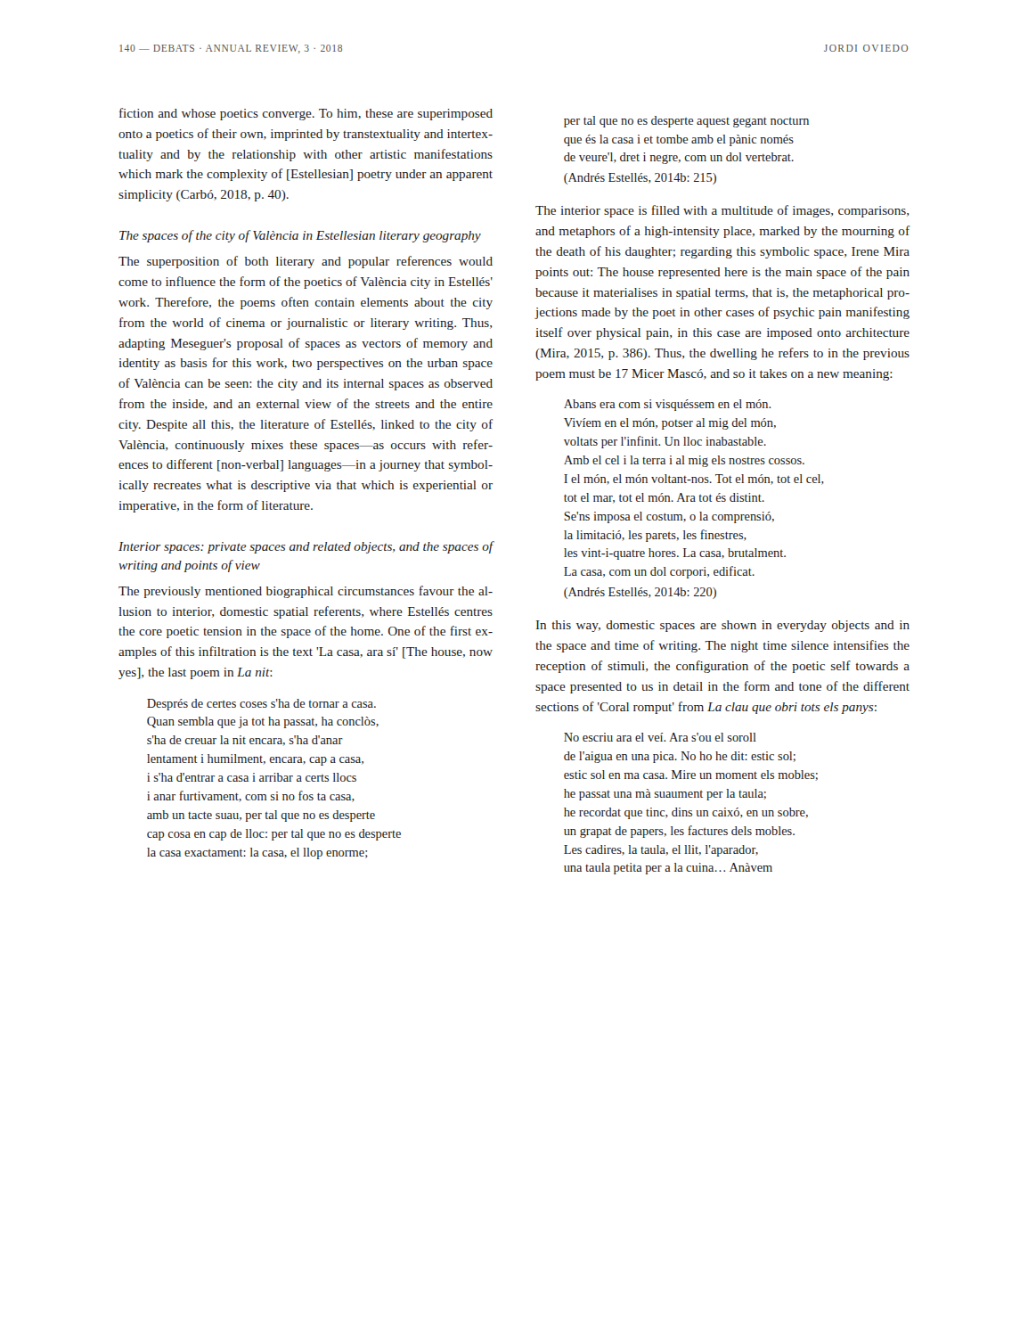140 — DEBATS · Annual Review, 3 · 2018
Jordi Oviedo
fiction and whose poetics converge. To him, these are superimposed onto a poetics of their own, imprinted by transtextuality and intertextuality and by the relationship with other artistic manifestations which mark the complexity of [Estellesian] poetry under an apparent simplicity (Carbó, 2018, p. 40).
The spaces of the city of València in Estellesian literary geography
The superposition of both literary and popular references would come to influence the form of the poetics of València city in Estellés' work. Therefore, the poems often contain elements about the city from the world of cinema or journalistic or literary writing. Thus, adapting Meseguer's proposal of spaces as vectors of memory and identity as basis for this work, two perspectives on the urban space of València can be seen: the city and its internal spaces as observed from the inside, and an external view of the streets and the entire city. Despite all this, the literature of Estellés, linked to the city of València, continuously mixes these spaces—as occurs with references to different [non-verbal] languages—in a journey that symbolically recreates what is descriptive via that which is experiential or imperative, in the form of literature.
Interior spaces: private spaces and related objects, and the spaces of writing and points of view
The previously mentioned biographical circumstances favour the allusion to interior, domestic spatial referents, where Estellés centres the core poetic tension in the space of the home. One of the first examples of this infiltration is the text 'La casa, ara sí' [The house, now yes], the last poem in La nit:
Després de certes coses s'ha de tornar a casa.
Quan sembla que ja tot ha passat, ha conclòs,
s'ha de creuar la nit encara, s'ha d'anar
lentament i humilment, encara, cap a casa,
i s'ha d'entrar a casa i arribar a certs llocs
i anar furtivament, com si no fos ta casa,
amb un tacte suau, per tal que no es desperte
cap cosa en cap de lloc: per tal que no es desperte
la casa exactament: la casa, el llop enorme;
per tal que no es desperte aquest gegant nocturn
que és la casa i et tombe amb el pànic només
de veure'l, dret i negre, com un dol vertebrat.
(Andrés Estellés, 2014b: 215)
The interior space is filled with a multitude of images, comparisons, and metaphors of a high-intensity place, marked by the mourning of the death of his daughter; regarding this symbolic space, Irene Mira points out: The house represented here is the main space of the pain because it materialises in spatial terms, that is, the metaphorical projections made by the poet in other cases of psychic pain manifesting itself over physical pain, in this case are imposed onto architecture (Mira, 2015, p. 386). Thus, the dwelling he refers to in the previous poem must be 17 Micer Mascó, and so it takes on a new meaning:
Abans era com si visquéssem en el món.
Vivíem en el món, potser al mig del món,
voltats per l'infinit. Un lloc inabastable.
Amb el cel i la terra i al mig els nostres cossos.
I el món, el món voltant-nos. Tot el món, tot el cel,
tot el mar, tot el món. Ara tot és distint.
Se'ns imposa el costum, o la comprensió,
la limitació, les parets, les finestres,
les vint-i-quatre hores. La casa, brutalment.
La casa, com un dol corpori, edificat.
(Andrés Estellés, 2014b: 220)
In this way, domestic spaces are shown in everyday objects and in the space and time of writing. The night time silence intensifies the reception of stimuli, the configuration of the poetic self towards a space presented to us in detail in the form and tone of the different sections of 'Coral romput' from La clau que obri tots els panys:
No escriu ara el veí. Ara s'ou el soroll
de l'aigua en una pica. No ho he dit: estic sol;
estic sol en ma casa. Mire un moment els mobles;
he passat una mà suaument per la taula;
he recordat que tinc, dins un caixó, en un sobre,
un grapat de papers, les factures dels mobles.
Les cadires, la taula, el llit, l'aparador,
una taula petita per a la cuina… Anàvem